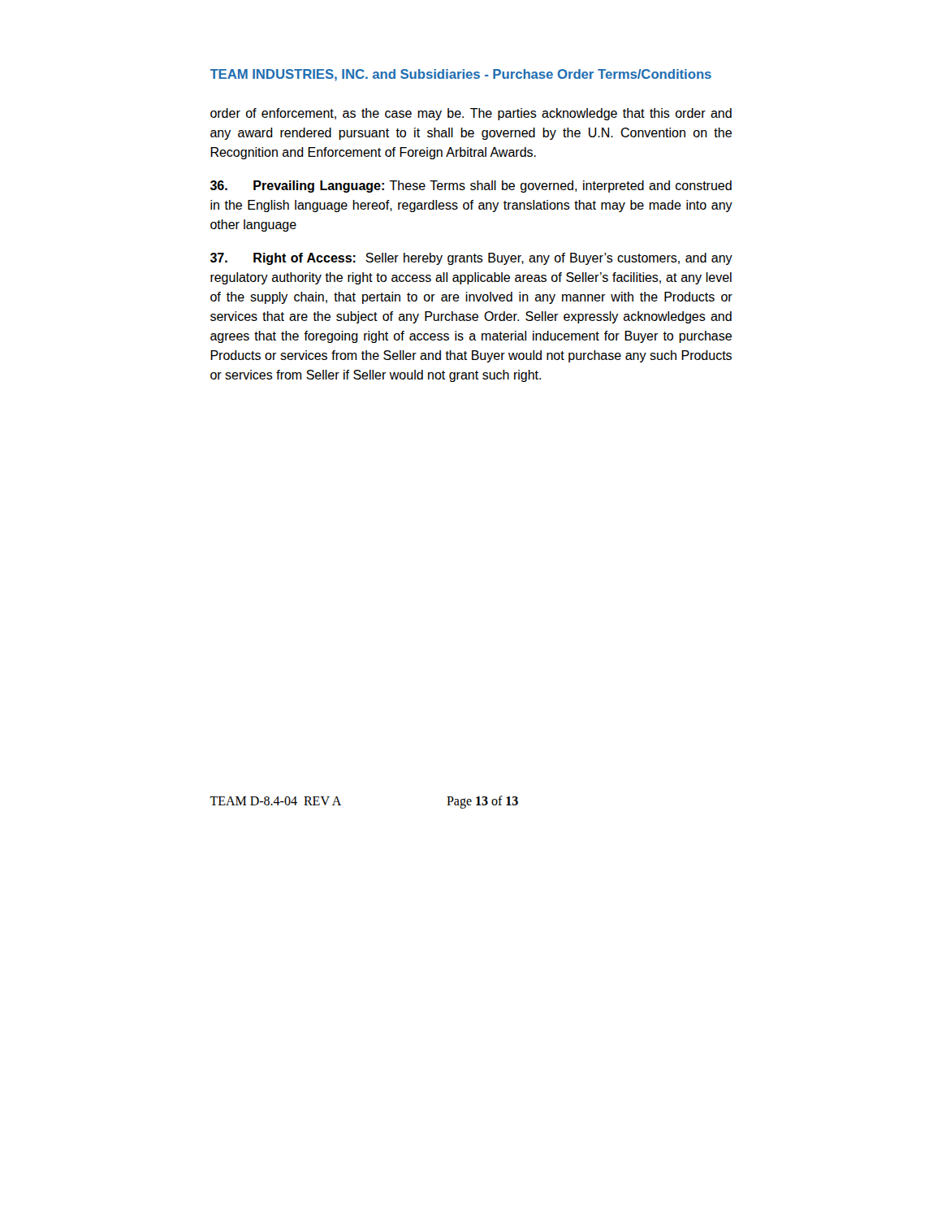TEAM INDUSTRIES, INC. and Subsidiaries - Purchase Order Terms/Conditions
order of enforcement, as the case may be. The parties acknowledge that this order and any award rendered pursuant to it shall be governed by the U.N. Convention on the Recognition and Enforcement of Foreign Arbitral Awards.
36. Prevailing Language: These Terms shall be governed, interpreted and construed in the English language hereof, regardless of any translations that may be made into any other language
37. Right of Access: Seller hereby grants Buyer, any of Buyer’s customers, and any regulatory authority the right to access all applicable areas of Seller’s facilities, at any level of the supply chain, that pertain to or are involved in any manner with the Products or services that are the subject of any Purchase Order. Seller expressly acknowledges and agrees that the foregoing right of access is a material inducement for Buyer to purchase Products or services from the Seller and that Buyer would not purchase any such Products or services from Seller if Seller would not grant such right.
TEAM D-8.4-04 REV A Page 13 of 13